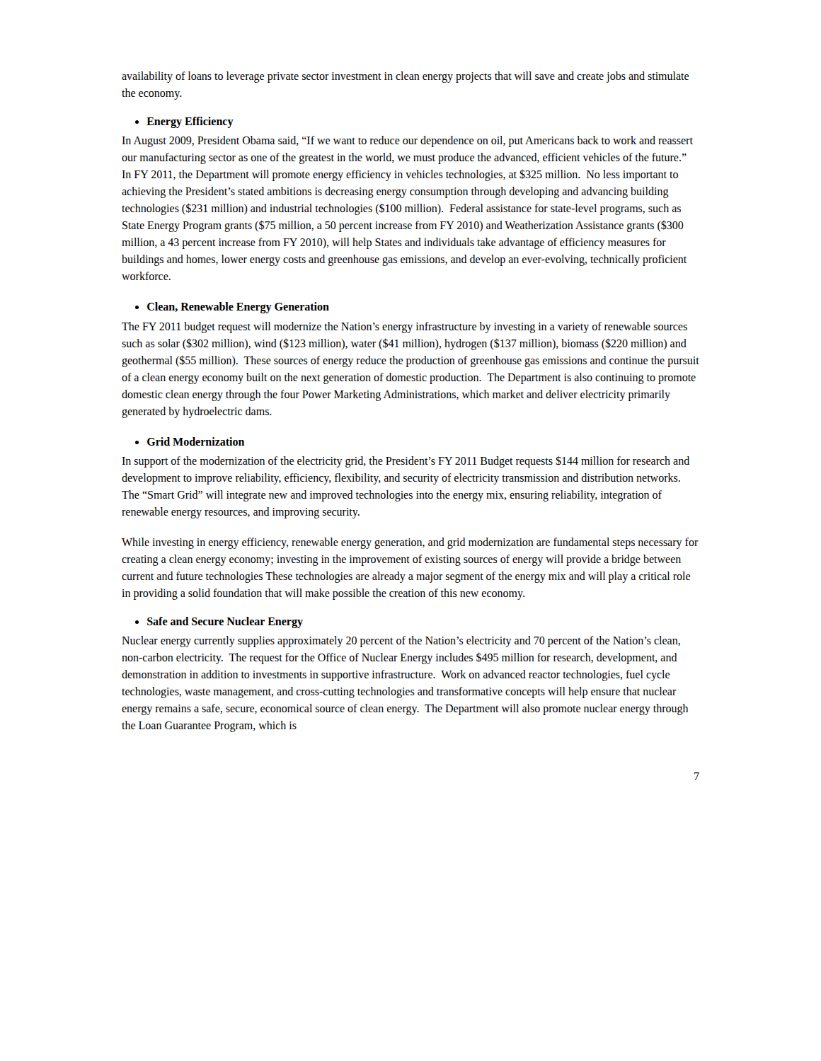availability of loans to leverage private sector investment in clean energy projects that will save and create jobs and stimulate the economy.
Energy Efficiency
In August 2009, President Obama said, “If we want to reduce our dependence on oil, put Americans back to work and reassert our manufacturing sector as one of the greatest in the world, we must produce the advanced, efficient vehicles of the future.” In FY 2011, the Department will promote energy efficiency in vehicles technologies, at $325 million. No less important to achieving the President’s stated ambitions is decreasing energy consumption through developing and advancing building technologies ($231 million) and industrial technologies ($100 million). Federal assistance for state-level programs, such as State Energy Program grants ($75 million, a 50 percent increase from FY 2010) and Weatherization Assistance grants ($300 million, a 43 percent increase from FY 2010), will help States and individuals take advantage of efficiency measures for buildings and homes, lower energy costs and greenhouse gas emissions, and develop an ever-evolving, technically proficient workforce.
Clean, Renewable Energy Generation
The FY 2011 budget request will modernize the Nation’s energy infrastructure by investing in a variety of renewable sources such as solar ($302 million), wind ($123 million), water ($41 million), hydrogen ($137 million), biomass ($220 million) and geothermal ($55 million). These sources of energy reduce the production of greenhouse gas emissions and continue the pursuit of a clean energy economy built on the next generation of domestic production. The Department is also continuing to promote domestic clean energy through the four Power Marketing Administrations, which market and deliver electricity primarily generated by hydroelectric dams.
Grid Modernization
In support of the modernization of the electricity grid, the President’s FY 2011 Budget requests $144 million for research and development to improve reliability, efficiency, flexibility, and security of electricity transmission and distribution networks. The “Smart Grid” will integrate new and improved technologies into the energy mix, ensuring reliability, integration of renewable energy resources, and improving security.
While investing in energy efficiency, renewable energy generation, and grid modernization are fundamental steps necessary for creating a clean energy economy; investing in the improvement of existing sources of energy will provide a bridge between current and future technologies These technologies are already a major segment of the energy mix and will play a critical role in providing a solid foundation that will make possible the creation of this new economy.
Safe and Secure Nuclear Energy
Nuclear energy currently supplies approximately 20 percent of the Nation’s electricity and 70 percent of the Nation’s clean, non-carbon electricity. The request for the Office of Nuclear Energy includes $495 million for research, development, and demonstration in addition to investments in supportive infrastructure. Work on advanced reactor technologies, fuel cycle technologies, waste management, and cross-cutting technologies and transformative concepts will help ensure that nuclear energy remains a safe, secure, economical source of clean energy. The Department will also promote nuclear energy through the Loan Guarantee Program, which is
7